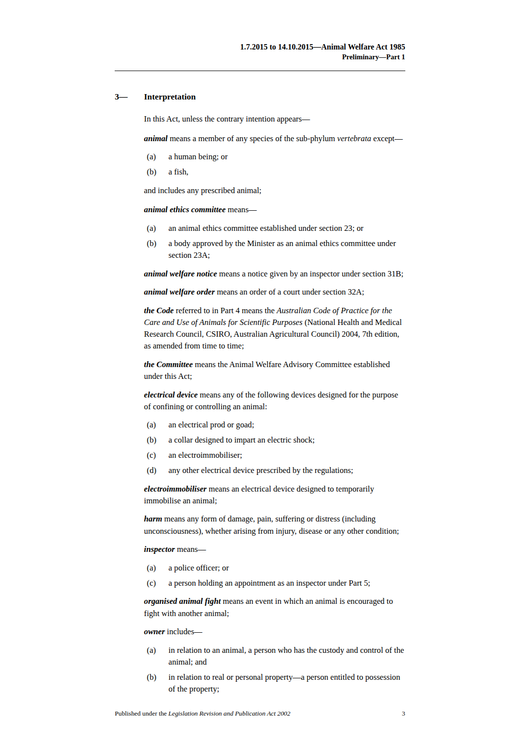1.7.2015 to 14.10.2015—Animal Welfare Act 1985
Preliminary—Part 1
3—Interpretation
In this Act, unless the contrary intention appears—
animal means a member of any species of the sub-phylum vertebrata except—
(a) a human being; or
(b) a fish,
and includes any prescribed animal;
animal ethics committee means—
(a) an animal ethics committee established under section 23; or
(b) a body approved by the Minister as an animal ethics committee under section 23A;
animal welfare notice means a notice given by an inspector under section 31B;
animal welfare order means an order of a court under section 32A;
the Code referred to in Part 4 means the Australian Code of Practice for the Care and Use of Animals for Scientific Purposes (National Health and Medical Research Council, CSIRO, Australian Agricultural Council) 2004, 7th edition, as amended from time to time;
the Committee means the Animal Welfare Advisory Committee established under this Act;
electrical device means any of the following devices designed for the purpose of confining or controlling an animal:
(a) an electrical prod or goad;
(b) a collar designed to impart an electric shock;
(c) an electroimmobiliser;
(d) any other electrical device prescribed by the regulations;
electroimmobiliser means an electrical device designed to temporarily immobilise an animal;
harm means any form of damage, pain, suffering or distress (including unconsciousness), whether arising from injury, disease or any other condition;
inspector means—
(a) a police officer; or
(c) a person holding an appointment as an inspector under Part 5;
organised animal fight means an event in which an animal is encouraged to fight with another animal;
owner includes—
(a) in relation to an animal, a person who has the custody and control of the animal; and
(b) in relation to real or personal property—a person entitled to possession of the property;
Published under the Legislation Revision and Publication Act 2002
3